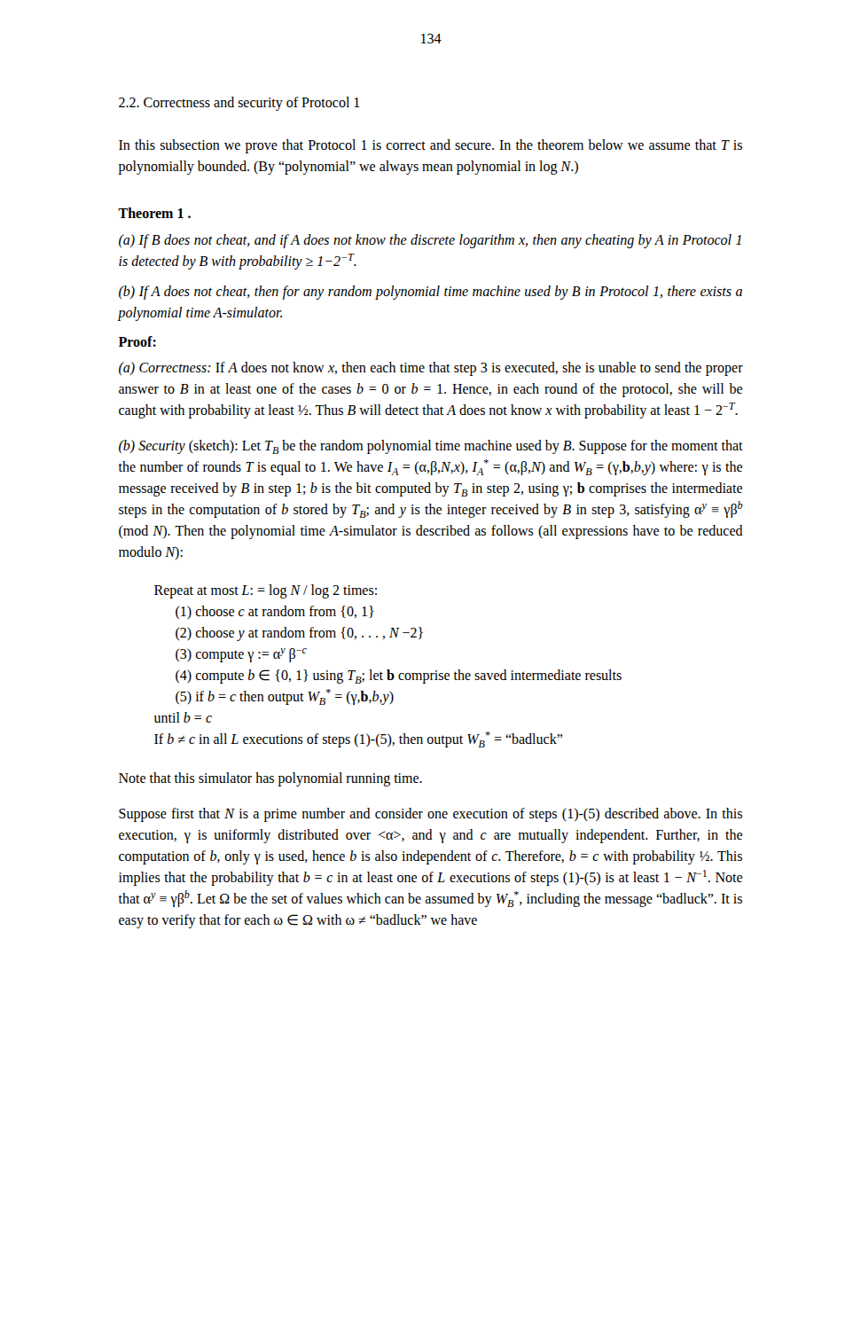134
2.2. Correctness and security of Protocol 1
In this subsection we prove that Protocol 1 is correct and secure. In the theorem below we assume that T is polynomially bounded. (By “polynomial” we always mean polynomial in log N.)
Theorem 1 .
(a) If B does not cheat, and if A does not know the discrete logarithm x, then any cheating by A in Protocol 1 is detected by B with probability ≥ 1−2−T.
(b) If A does not cheat, then for any random polynomial time machine used by B in Protocol 1, there exists a polynomial time A-simulator.
Proof:
(a) Correctness: If A does not know x, then each time that step 3 is executed, she is unable to send the proper answer to B in at least one of the cases b = 0 or b = 1. Hence, in each round of the protocol, she will be caught with probability at least ½. Thus B will detect that A does not know x with probability at least 1 − 2−T.
(b) Security (sketch): Let TB be the random polynomial time machine used by B. Suppose for the moment that the number of rounds T is equal to 1. We have IA = (α,β,N,x), IA* = (α,β,N) and WB = (γ,b,b,y) where: γ is the message received by B in step 1; b is the bit computed by TB in step 2, using γ; b comprises the intermediate steps in the computation of b stored by TB; and y is the integer received by B in step 3, satisfying αy ≡ γβb (mod N). Then the polynomial time A-simulator is described as follows (all expressions have to be reduced modulo N):
Repeat at most L: = log N / log 2 times:
(1) choose c at random from {0, 1}
(2) choose y at random from {0, . . . , N −2}
(3) compute γ := αy β−c
(4) compute b ∈ {0, 1} using TB; let b comprise the saved intermediate results
(5) if b = c then output WB* = (γ,b,b,y)
until b = c
If b ≠ c in all L executions of steps (1)-(5), then output WB* = “badluck”
Note that this simulator has polynomial running time.
Suppose first that N is a prime number and consider one execution of steps (1)-(5) described above. In this execution, γ is uniformly distributed over <α>, and γ and c are mutually independent. Further, in the computation of b, only γ is used, hence b is also independent of c. Therefore, b = c with probability ½. This implies that the probability that b = c in at least one of L executions of steps (1)-(5) is at least 1 − N−1. Note that αy ≡ γβb. Let Ω be the set of values which can be assumed by WB*, including the message “badluck”. It is easy to verify that for each ω ∈ Ω with ω ≠ “badluck” we have